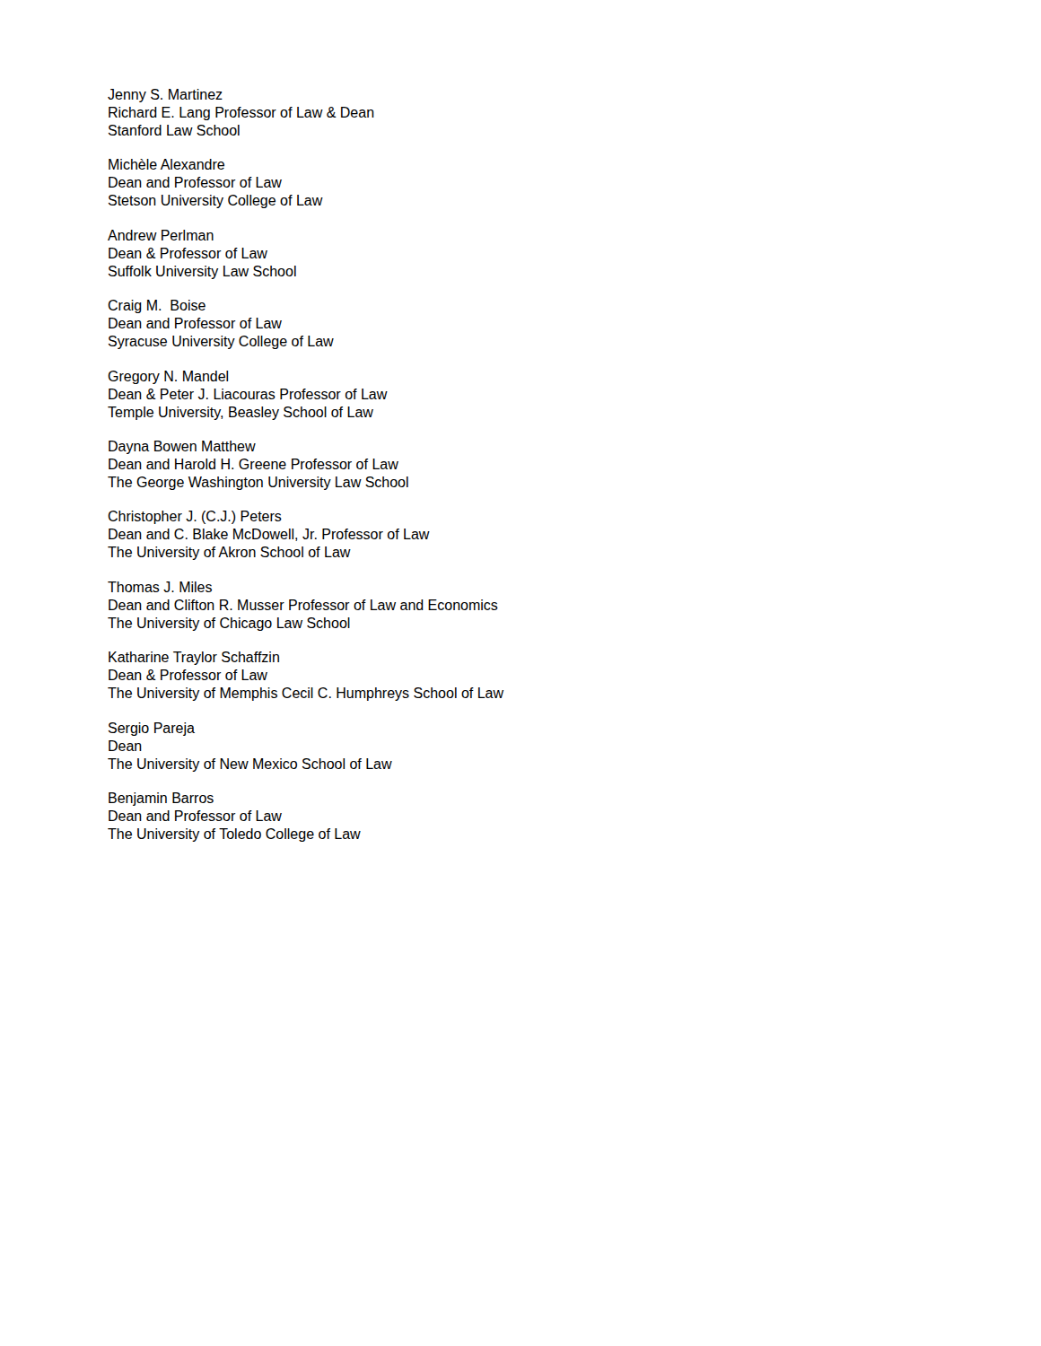Jenny S. Martinez
Richard E. Lang Professor of Law & Dean
Stanford Law School
Michèle Alexandre
Dean and Professor of Law
Stetson University College of Law
Andrew Perlman
Dean & Professor of Law
Suffolk University Law School
Craig M. Boise
Dean and Professor of Law
Syracuse University College of Law
Gregory N. Mandel
Dean & Peter J. Liacouras Professor of Law
Temple University, Beasley School of Law
Dayna Bowen Matthew
Dean and Harold H. Greene Professor of Law
The George Washington University Law School
Christopher J. (C.J.) Peters
Dean and C. Blake McDowell, Jr. Professor of Law
The University of Akron School of Law
Thomas J. Miles
Dean and Clifton R. Musser Professor of Law and Economics
The University of Chicago Law School
Katharine Traylor Schaffzin
Dean & Professor of Law
The University of Memphis Cecil C. Humphreys School of Law
Sergio Pareja
Dean
The University of New Mexico School of Law
Benjamin Barros
Dean and Professor of Law
The University of Toledo College of Law